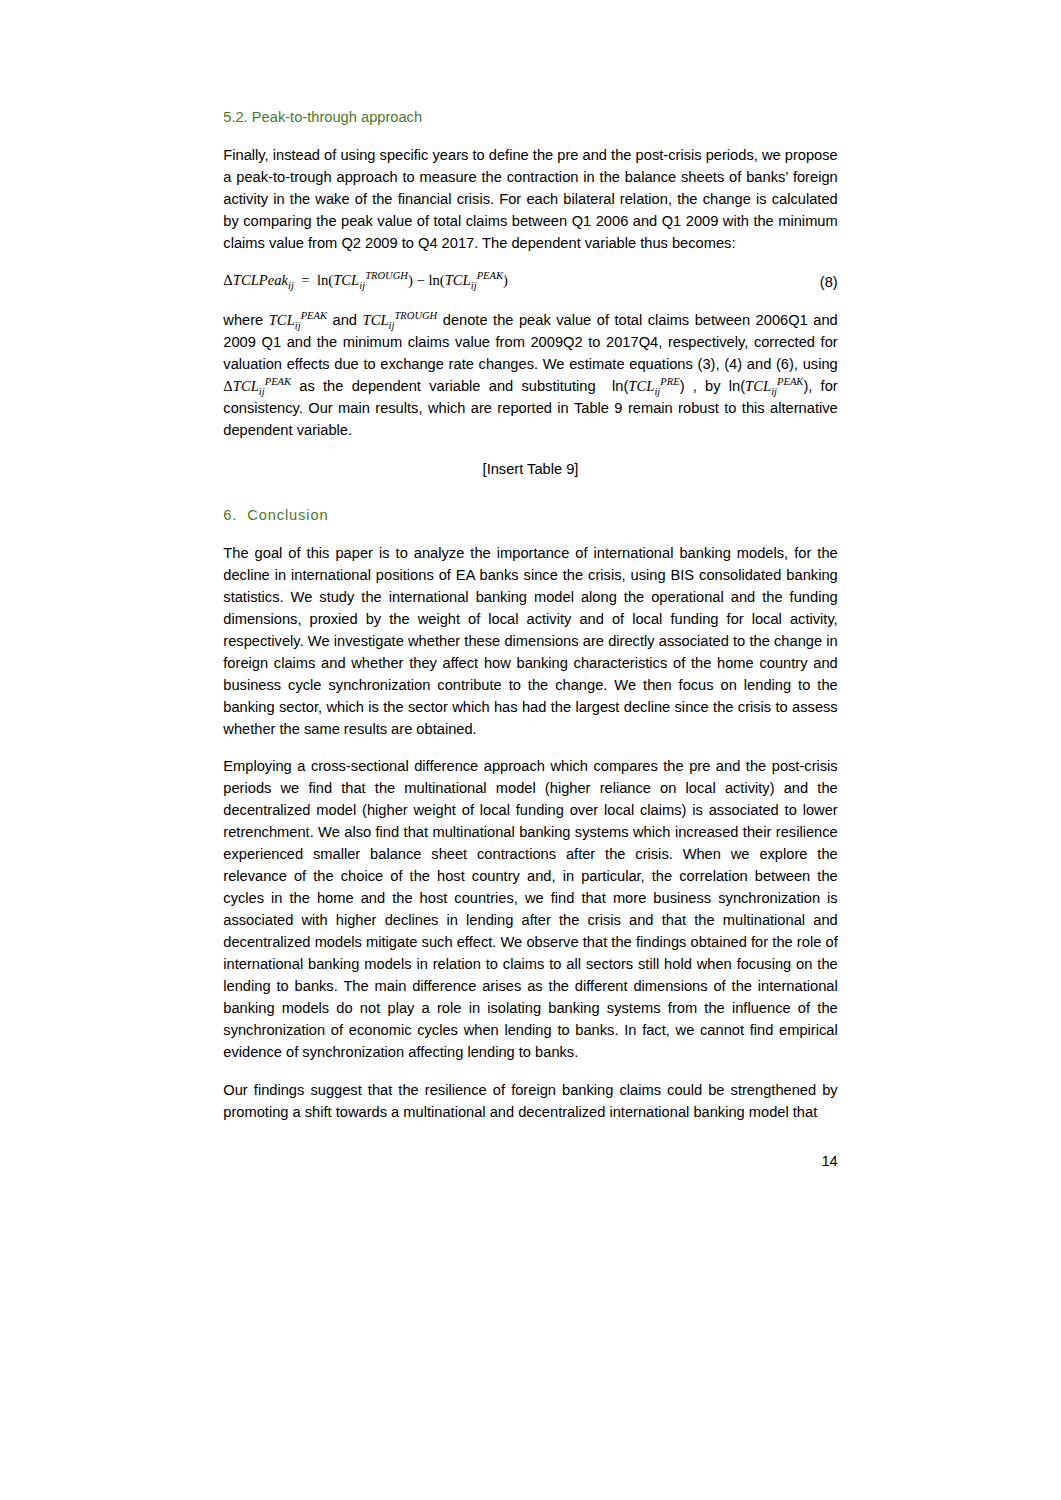5.2. Peak-to-through approach
Finally, instead of using specific years to define the pre and the post-crisis periods, we propose a peak-to-trough approach to measure the contraction in the balance sheets of banks’ foreign activity in the wake of the financial crisis. For each bilateral relation, the change is calculated by comparing the peak value of total claims between Q1 2006 and Q1 2009 with the minimum claims value from Q2 2009 to Q4 2017. The dependent variable thus becomes:
ΔTCLPeakij = ln(TCLijTROUGH) − ln(TCLijPEAK) (8)
where TCLijPEAK and TCLijTROUGH denote the peak value of total claims between 2006Q1 and 2009 Q1 and the minimum claims value from 2009Q2 to 2017Q4, respectively, corrected for valuation effects due to exchange rate changes. We estimate equations (3), (4) and (6), using ΔTCLijPEAK as the dependent variable and substituting ln(TCLijPRE) , by ln(TCLijPEAK), for consistency. Our main results, which are reported in Table 9 remain robust to this alternative dependent variable.
[Insert Table 9]
6. Conclusion
The goal of this paper is to analyze the importance of international banking models, for the decline in international positions of EA banks since the crisis, using BIS consolidated banking statistics. We study the international banking model along the operational and the funding dimensions, proxied by the weight of local activity and of local funding for local activity, respectively. We investigate whether these dimensions are directly associated to the change in foreign claims and whether they affect how banking characteristics of the home country and business cycle synchronization contribute to the change. We then focus on lending to the banking sector, which is the sector which has had the largest decline since the crisis to assess whether the same results are obtained.
Employing a cross-sectional difference approach which compares the pre and the post-crisis periods we find that the multinational model (higher reliance on local activity) and the decentralized model (higher weight of local funding over local claims) is associated to lower retrenchment. We also find that multinational banking systems which increased their resilience experienced smaller balance sheet contractions after the crisis. When we explore the relevance of the choice of the host country and, in particular, the correlation between the cycles in the home and the host countries, we find that more business synchronization is associated with higher declines in lending after the crisis and that the multinational and decentralized models mitigate such effect. We observe that the findings obtained for the role of international banking models in relation to claims to all sectors still hold when focusing on the lending to banks. The main difference arises as the different dimensions of the international banking models do not play a role in isolating banking systems from the influence of the synchronization of economic cycles when lending to banks. In fact, we cannot find empirical evidence of synchronization affecting lending to banks.
Our findings suggest that the resilience of foreign banking claims could be strengthened by promoting a shift towards a multinational and decentralized international banking model that
14